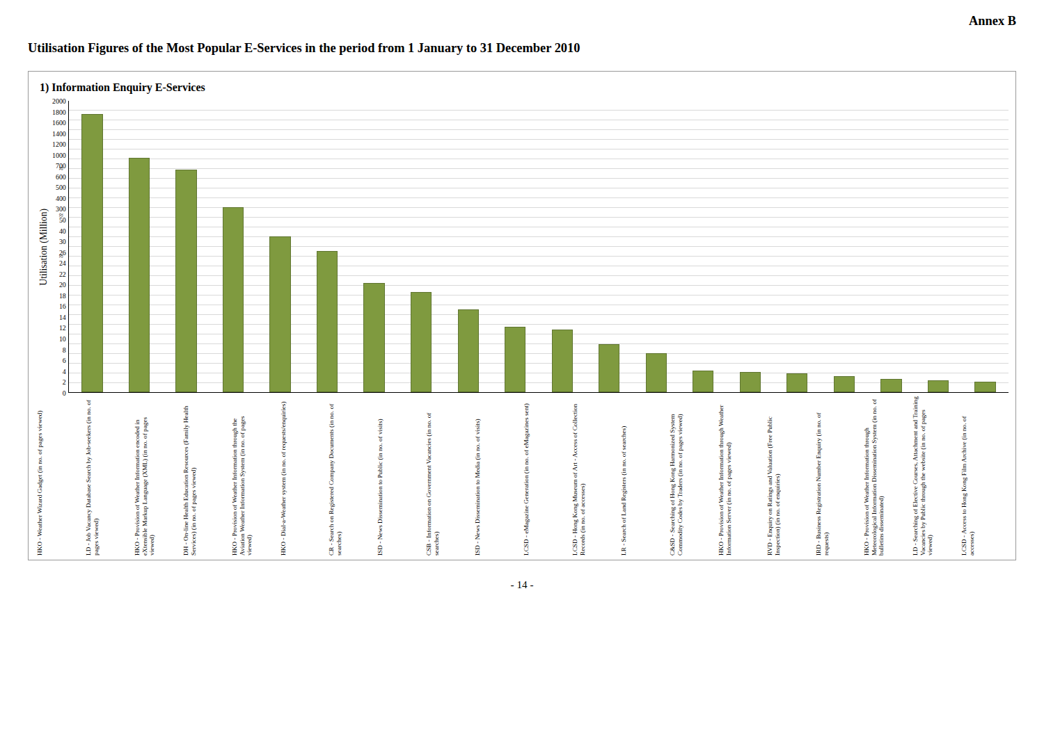Annex B
Utilisation Figures of the Most Popular E-Services in the period from 1 January to 31 December 2010
1) Information Enquiry E-Services
Utilisation (Million)
2000 1800 1600 1400 1200 1000 700 600 500 400 300 50 40 30 26 24 22 20 18 16 14 12 10 8 6 4 2 0
≈ ≈ ≈
HKO - Weather Wizard Gadget (in no. of pages viewed)
LD - Job Vacancy Database Search by Job-seekers (in no. of pages viewed)
HKO - Provision of Weather Information encoded in eXtensible Markup Language (XML) (in no. of pages viewed)
DH - On-line Health Education Resources (Family Health Services) (in no. of pages viewed)
HKO - Provision of Weather Information through the Aviation Weather Information System (in no. of pages viewed)
HKO - Dial-a-Weather system (in no. of requests/enquiries)
CR - Search on Registered Company Documents (in no. of searches)
ISD - News Dissemination to Public (in no. of visits)
CSB - Information on Government Vacancies (in no. of searches)
ISD - News Dissemination to Media (in no. of visits)
LCSD - eMagazine Generation (in no. of eMagazines sent)
LCSD - Hong Kong Museum of Art - Access of Collection Records (in no. of accesses)
LR - Search of Land Registers (in no. of searches)
C&SD - Searching of Hong Kong Harmonized System Commodity Codes by Traders (in no. of pages viewed)
HKO - Provision of Weather Information through Weather Information Server (in no. of pages viewed)
RVD - Enquiry on Ratings and Valuation (Free Public Inspection) (in no. of enquiries)
IRD - Business Registration Number Enquiry (in no. of requests)
HKO - Provision of Weather Information through Meteorological Information Dissemination System (in no. of bulletins disseminated)
LD - Searching of Elective Courses, Attachment and Training Vacancies by Public through the website (in no. of pages viewed)
LCSD - Access to Hong Kong Film Archive (in no. of accesses)
- 14 -